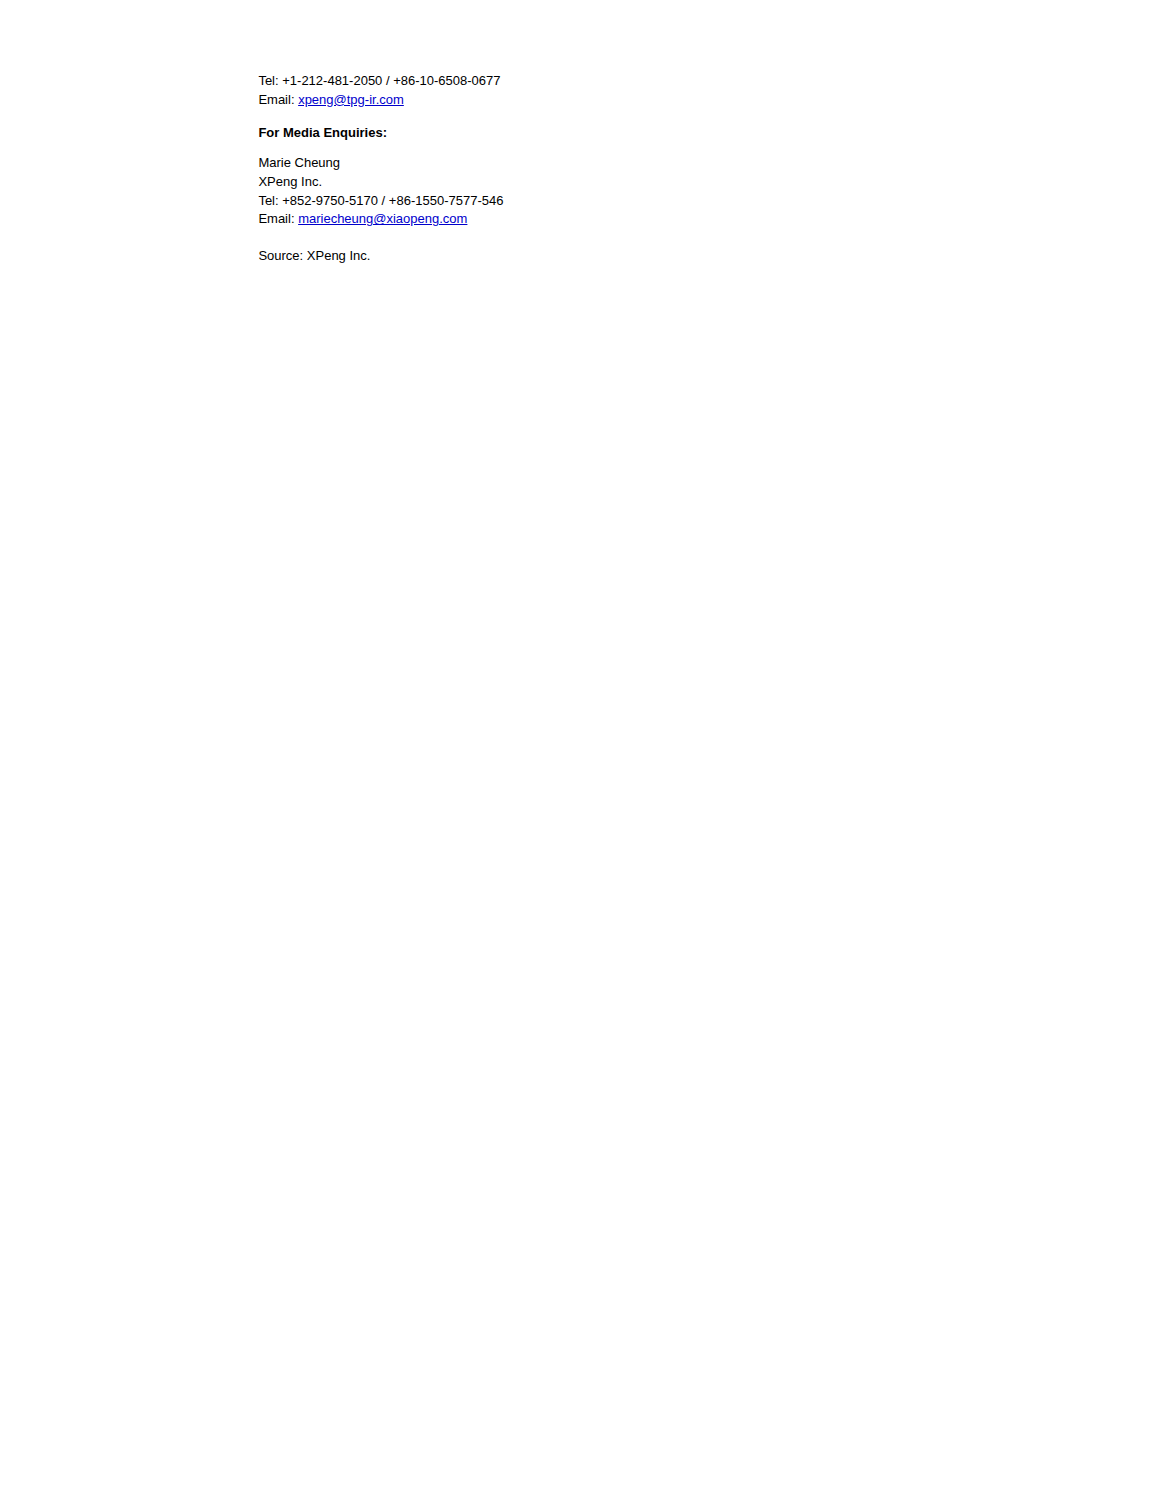Tel: +1-212-481-2050 / +86-10-6508-0677 Email: xpeng@tpg-ir.com
For Media Enquiries:
Marie Cheung XPeng Inc. Tel: +852-9750-5170 / +86-1550-7577-546 Email: mariecheung@xiaopeng.com
Source: XPeng Inc.